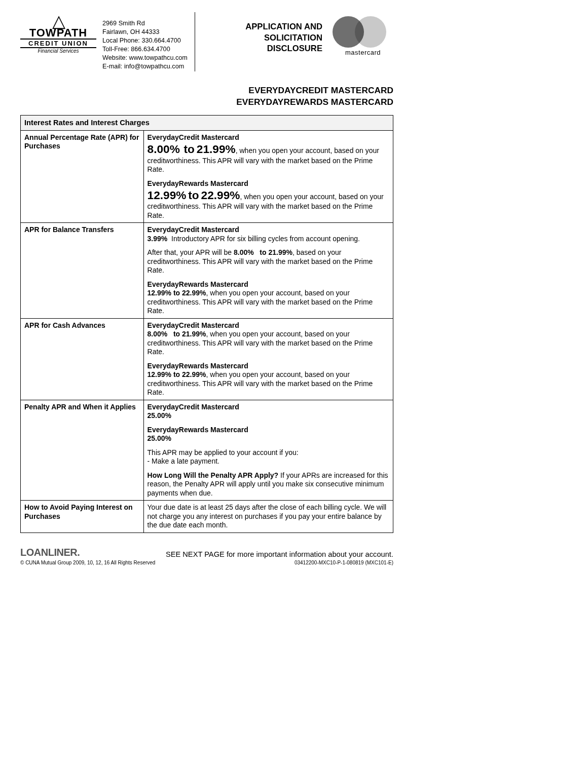△ TOWPATH CREDIT UNION Financial Services
2969 Smith Rd
Fairlawn, OH 44333
Local Phone: 330.664.4700
Toll-Free: 866.634.4700
Website: www.towpathcu.com
E-mail: info@towpathcu.com
APPLICATION AND
SOLICITATION
DISCLOSURE
mastercard
EVERYDAYCREDIT MASTERCARD
EVERYDAYREWARDS MASTERCARD
| Interest Rates and Interest Charges |
| --- |
| Annual Percentage Rate (APR) for Purchases | EverydayCredit Mastercard 8.00% to 21.99% , when you open your account, based on your creditworthiness. This APR will vary with the market based on the Prime Rate. EverydayRewards Mastercard 12.99% to 22.99% , when you open your account, based on your creditworthiness. This APR will vary with the market based on the Prime Rate. |
| APR for Balance Transfers | EverydayCredit Mastercard 3.99% Introductory APR for six billing cycles from account opening. After that, your APR will be 8.00% to 21.99% , based on your creditworthiness. This APR will vary with the market based on the Prime Rate. EverydayRewards Mastercard 12.99% to 22.99% , when you open your account, based on your creditworthiness. This APR will vary with the market based on the Prime Rate. |
| APR for Cash Advances | EverydayCredit Mastercard 8.00% to 21.99% , when you open your account, based on your creditworthiness. This APR will vary with the market based on the Prime Rate. EverydayRewards Mastercard 12.99% to 22.99% , when you open your account, based on your creditworthiness. This APR will vary with the market based on the Prime Rate. |
| Penalty APR and When it Applies | EverydayCredit Mastercard 25.00% EverydayRewards Mastercard 25.00% This APR may be applied to your account if you: - Make a late payment. How Long Will the Penalty APR Apply? If your APRs are increased for this reason, the Penalty APR will apply until you make six consecutive minimum payments when due. |
| How to Avoid Paying Interest on Purchases | Your due date is at least 25 days after the close of each billing cycle. We will not charge you any interest on purchases if you pay your entire balance by the due date each month. |
LOANLINER.
SEE NEXT PAGE for more important information about your account.
© CUNA Mutual Group 2009, 10, 12, 16 All Rights Reserved
03412200-MXC10-P-1-080819 (MXC101-E)